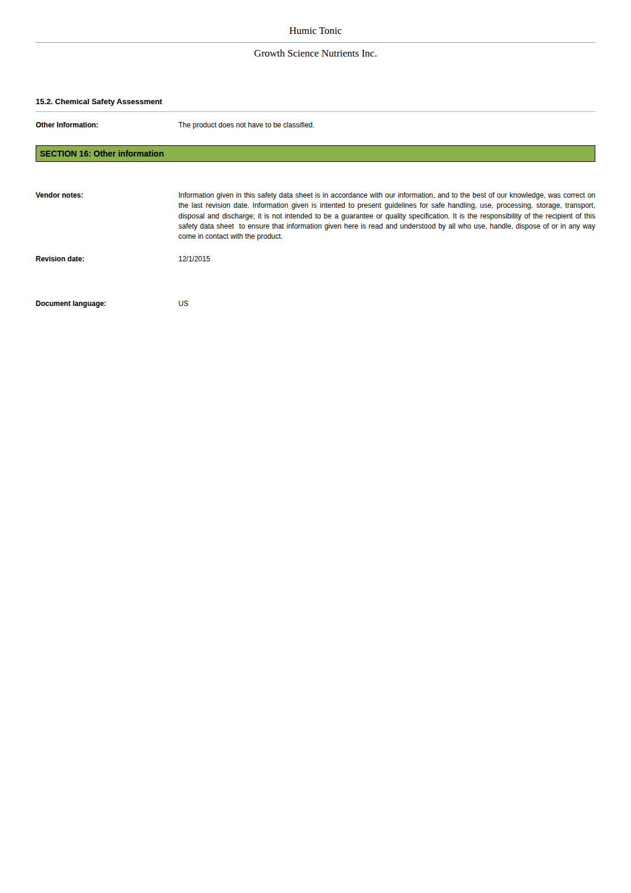Humic Tonic
Growth Science Nutrients Inc.
15.2. Chemical Safety Assessment
| Other Information: | The product does not have to be classified. |
SECTION 16: Other information
| Vendor notes: | Information given in this safety data sheet is in accordance with our information, and to the best of our knowledge, was correct on the last revision date. Information given is intented to present guidelines for safe handling, use, processing, storage, transport, disposal and discharge; it is not intended to be a guarantee or quality specification. It is the responsibility of the recipient of this safety data sheet to ensure that information given here is read and understood by all who use, handle, dispose of or in any way come in contact with the product. |
| Revision date: | 12/1/2015 |
| Document language: | US |